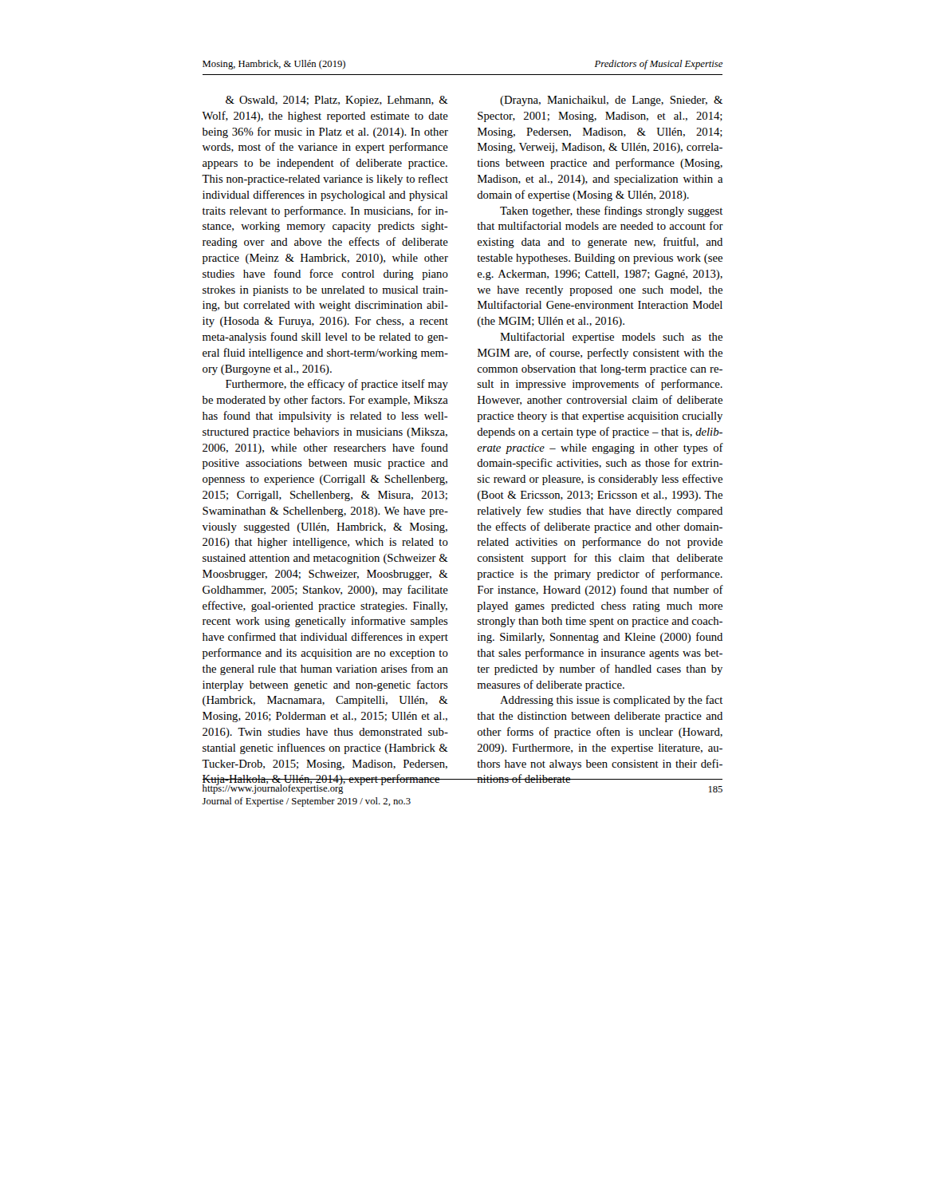Mosing, Hambrick, & Ullén (2019) Predictors of Musical Expertise
& Oswald, 2014; Platz, Kopiez, Lehmann, & Wolf, 2014), the highest reported estimate to date being 36% for music in Platz et al. (2014). In other words, most of the variance in expert performance appears to be independent of deliberate practice. This non-practice-related variance is likely to reflect individual differences in psychological and physical traits relevant to performance. In musicians, for instance, working memory capacity predicts sight-reading over and above the effects of deliberate practice (Meinz & Hambrick, 2010), while other studies have found force control during piano strokes in pianists to be unrelated to musical training, but correlated with weight discrimination ability (Hosoda & Furuya, 2016). For chess, a recent meta-analysis found skill level to be related to general fluid intelligence and short-term/working memory (Burgoyne et al., 2016).
Furthermore, the efficacy of practice itself may be moderated by other factors. For example, Miksza has found that impulsivity is related to less well-structured practice behaviors in musicians (Miksza, 2006, 2011), while other researchers have found positive associations between music practice and openness to experience (Corrigall & Schellenberg, 2015; Corrigall, Schellenberg, & Misura, 2013; Swaminathan & Schellenberg, 2018). We have previously suggested (Ullén, Hambrick, & Mosing, 2016) that higher intelligence, which is related to sustained attention and metacognition (Schweizer & Moosbrugger, 2004; Schweizer, Moosbrugger, & Goldhammer, 2005; Stankov, 2000), may facilitate effective, goal-oriented practice strategies. Finally, recent work using genetically informative samples have confirmed that individual differences in expert performance and its acquisition are no exception to the general rule that human variation arises from an interplay between genetic and non-genetic factors (Hambrick, Macnamara, Campitelli, Ullén, & Mosing, 2016; Polderman et al., 2015; Ullén et al., 2016). Twin studies have thus demonstrated substantial genetic influences on practice (Hambrick & Tucker-Drob, 2015; Mosing, Madison, Pedersen, Kuja-Halkola, & Ullén, 2014), expert performance
(Drayna, Manichaikul, de Lange, Snieder, & Spector, 2001; Mosing, Madison, et al., 2014; Mosing, Pedersen, Madison, & Ullén, 2014; Mosing, Verweij, Madison, & Ullén, 2016), correlations between practice and performance (Mosing, Madison, et al., 2014), and specialization within a domain of expertise (Mosing & Ullén, 2018).
Taken together, these findings strongly suggest that multifactorial models are needed to account for existing data and to generate new, fruitful, and testable hypotheses. Building on previous work (see e.g. Ackerman, 1996; Cattell, 1987; Gagné, 2013), we have recently proposed one such model, the Multifactorial Gene-environment Interaction Model (the MGIM; Ullén et al., 2016).
Multifactorial expertise models such as the MGIM are, of course, perfectly consistent with the common observation that long-term practice can result in impressive improvements of performance. However, another controversial claim of deliberate practice theory is that expertise acquisition crucially depends on a certain type of practice – that is, deliberate practice – while engaging in other types of domain-specific activities, such as those for extrinsic reward or pleasure, is considerably less effective (Boot & Ericsson, 2013; Ericsson et al., 1993). The relatively few studies that have directly compared the effects of deliberate practice and other domain-related activities on performance do not provide consistent support for this claim that deliberate practice is the primary predictor of performance. For instance, Howard (2012) found that number of played games predicted chess rating much more strongly than both time spent on practice and coaching. Similarly, Sonnentag and Kleine (2000) found that sales performance in insurance agents was better predicted by number of handled cases than by measures of deliberate practice.
Addressing this issue is complicated by the fact that the distinction between deliberate practice and other forms of practice often is unclear (Howard, 2009). Furthermore, in the expertise literature, authors have not always been consistent in their definitions of deliberate
https://www.journalofexpertise.org
Journal of Expertise / September 2019 / vol. 2, no.3
185